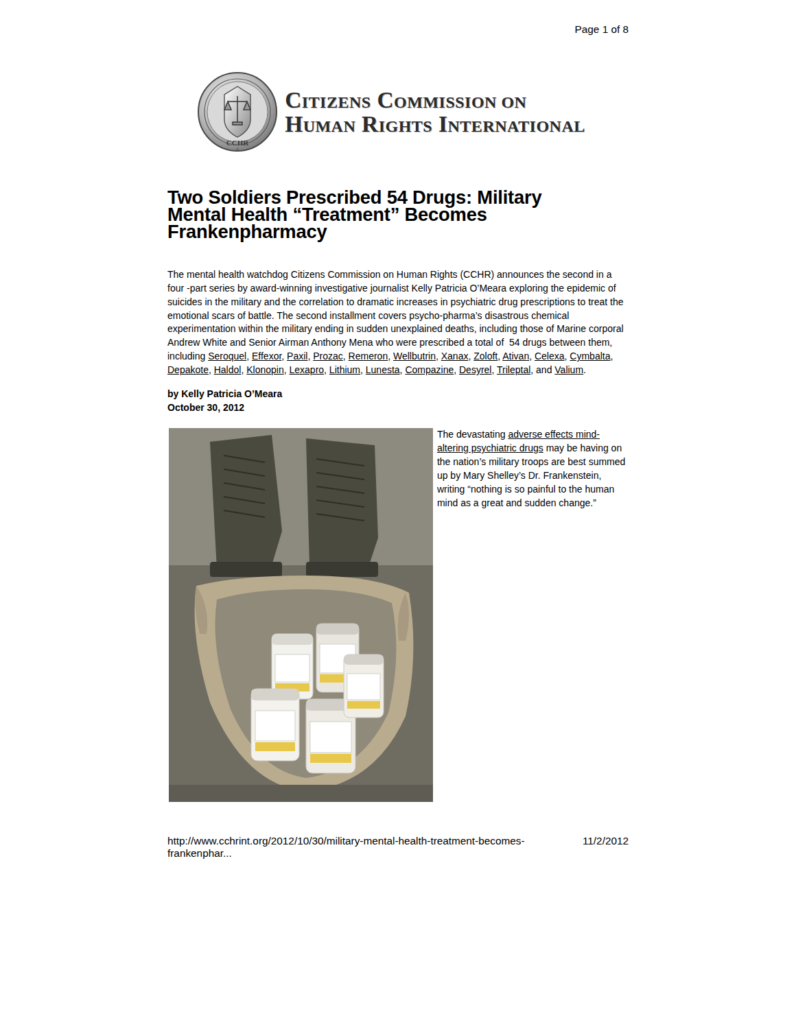Page 1 of 8
CCHR ®
CITIZENS COMMISSION ON
HUMAN RIGHTS INTERNATIONAL
Two Soldiers Prescribed 54 Drugs: Military
Mental Health “Treatment” Becomes
Frankenpharmacy
The mental health watchdog Citizens Commission on Human Rights (CCHR) announces the second in a four -part series by award-winning investigative journalist Kelly Patricia O’Meara exploring the epidemic of suicides in the military and the correlation to dramatic increases in psychiatric drug prescriptions to treat the emotional scars of battle. The second installment covers psycho-pharma’s disastrous chemical experimentation within the military ending in sudden unexplained deaths, including those of Marine corporal Andrew White and Senior Airman Anthony Mena who were prescribed a total of 54 drugs between them, including Seroquel, Effexor, Paxil, Prozac, Remeron, Wellbutrin, Xanax, Zoloft, Ativan, Celexa, Cymbalta, Depakote, Haldol, Klonopin, Lexapro, Lithium, Lunesta, Compazine, Desyrel, Trileptal, and Valium.
by Kelly Patricia O’Meara
October 30, 2012
The devastating adverse effects mind-altering psychiatric drugs may be having on the nation’s military troops are best summed up by Mary Shelley’s Dr. Frankenstein, writing “nothing is so painful to the human mind as a great and sudden change.”
http://www.cchrint.org/2012/10/30/military-mental-health-treatment-becomes-frankenphar...
11/2/2012